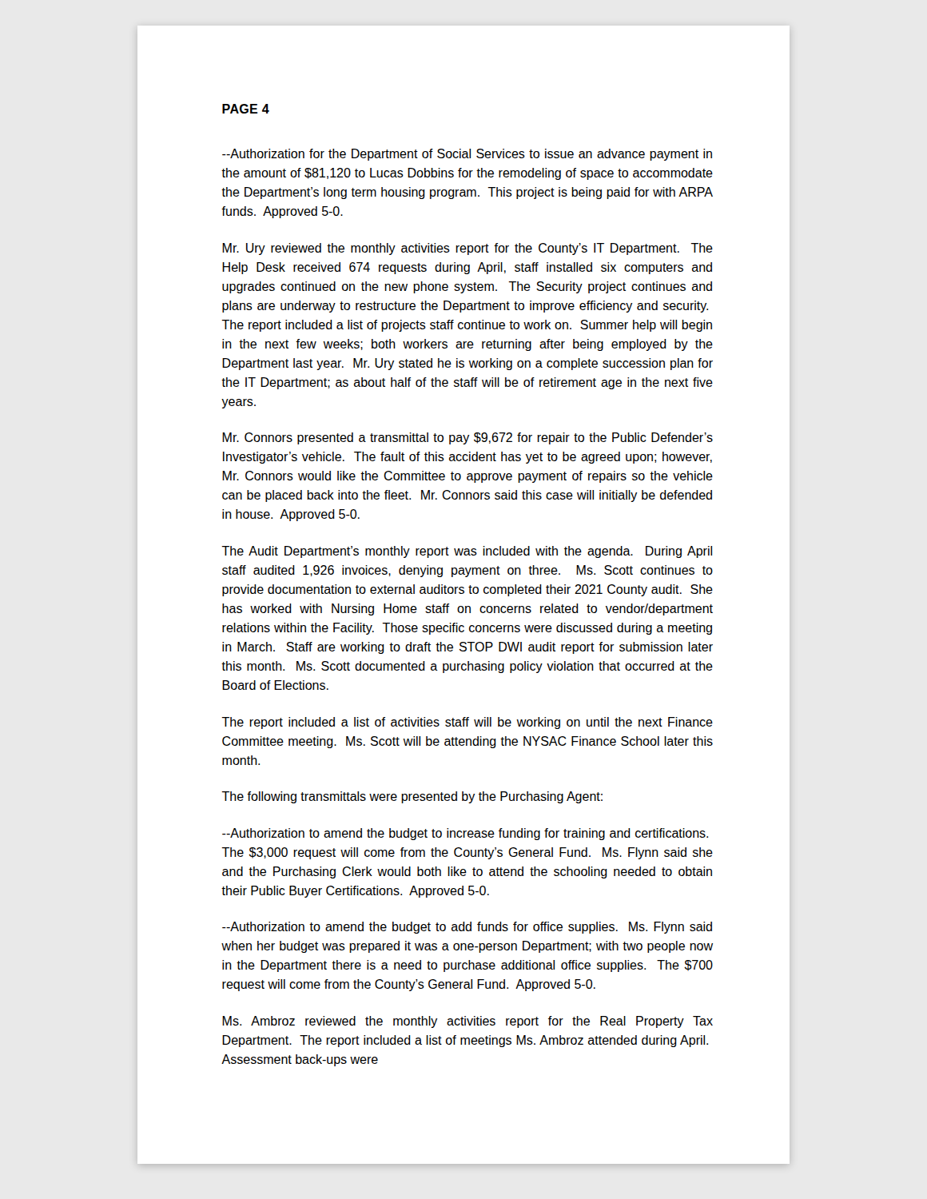PAGE 4
--Authorization for the Department of Social Services to issue an advance payment in the amount of $81,120 to Lucas Dobbins for the remodeling of space to accommodate the Department’s long term housing program. This project is being paid for with ARPA funds. Approved 5-0.
Mr. Ury reviewed the monthly activities report for the County’s IT Department. The Help Desk received 674 requests during April, staff installed six computers and upgrades continued on the new phone system. The Security project continues and plans are underway to restructure the Department to improve efficiency and security. The report included a list of projects staff continue to work on. Summer help will begin in the next few weeks; both workers are returning after being employed by the Department last year. Mr. Ury stated he is working on a complete succession plan for the IT Department; as about half of the staff will be of retirement age in the next five years.
Mr. Connors presented a transmittal to pay $9,672 for repair to the Public Defender’s Investigator’s vehicle. The fault of this accident has yet to be agreed upon; however, Mr. Connors would like the Committee to approve payment of repairs so the vehicle can be placed back into the fleet. Mr. Connors said this case will initially be defended in house. Approved 5-0.
The Audit Department’s monthly report was included with the agenda. During April staff audited 1,926 invoices, denying payment on three. Ms. Scott continues to provide documentation to external auditors to completed their 2021 County audit. She has worked with Nursing Home staff on concerns related to vendor/department relations within the Facility. Those specific concerns were discussed during a meeting in March. Staff are working to draft the STOP DWI audit report for submission later this month. Ms. Scott documented a purchasing policy violation that occurred at the Board of Elections.
The report included a list of activities staff will be working on until the next Finance Committee meeting. Ms. Scott will be attending the NYSAC Finance School later this month.
The following transmittals were presented by the Purchasing Agent:
--Authorization to amend the budget to increase funding for training and certifications. The $3,000 request will come from the County’s General Fund. Ms. Flynn said she and the Purchasing Clerk would both like to attend the schooling needed to obtain their Public Buyer Certifications. Approved 5-0.
--Authorization to amend the budget to add funds for office supplies. Ms. Flynn said when her budget was prepared it was a one-person Department; with two people now in the Department there is a need to purchase additional office supplies. The $700 request will come from the County’s General Fund. Approved 5-0.
Ms. Ambroz reviewed the monthly activities report for the Real Property Tax Department. The report included a list of meetings Ms. Ambroz attended during April. Assessment back-ups were